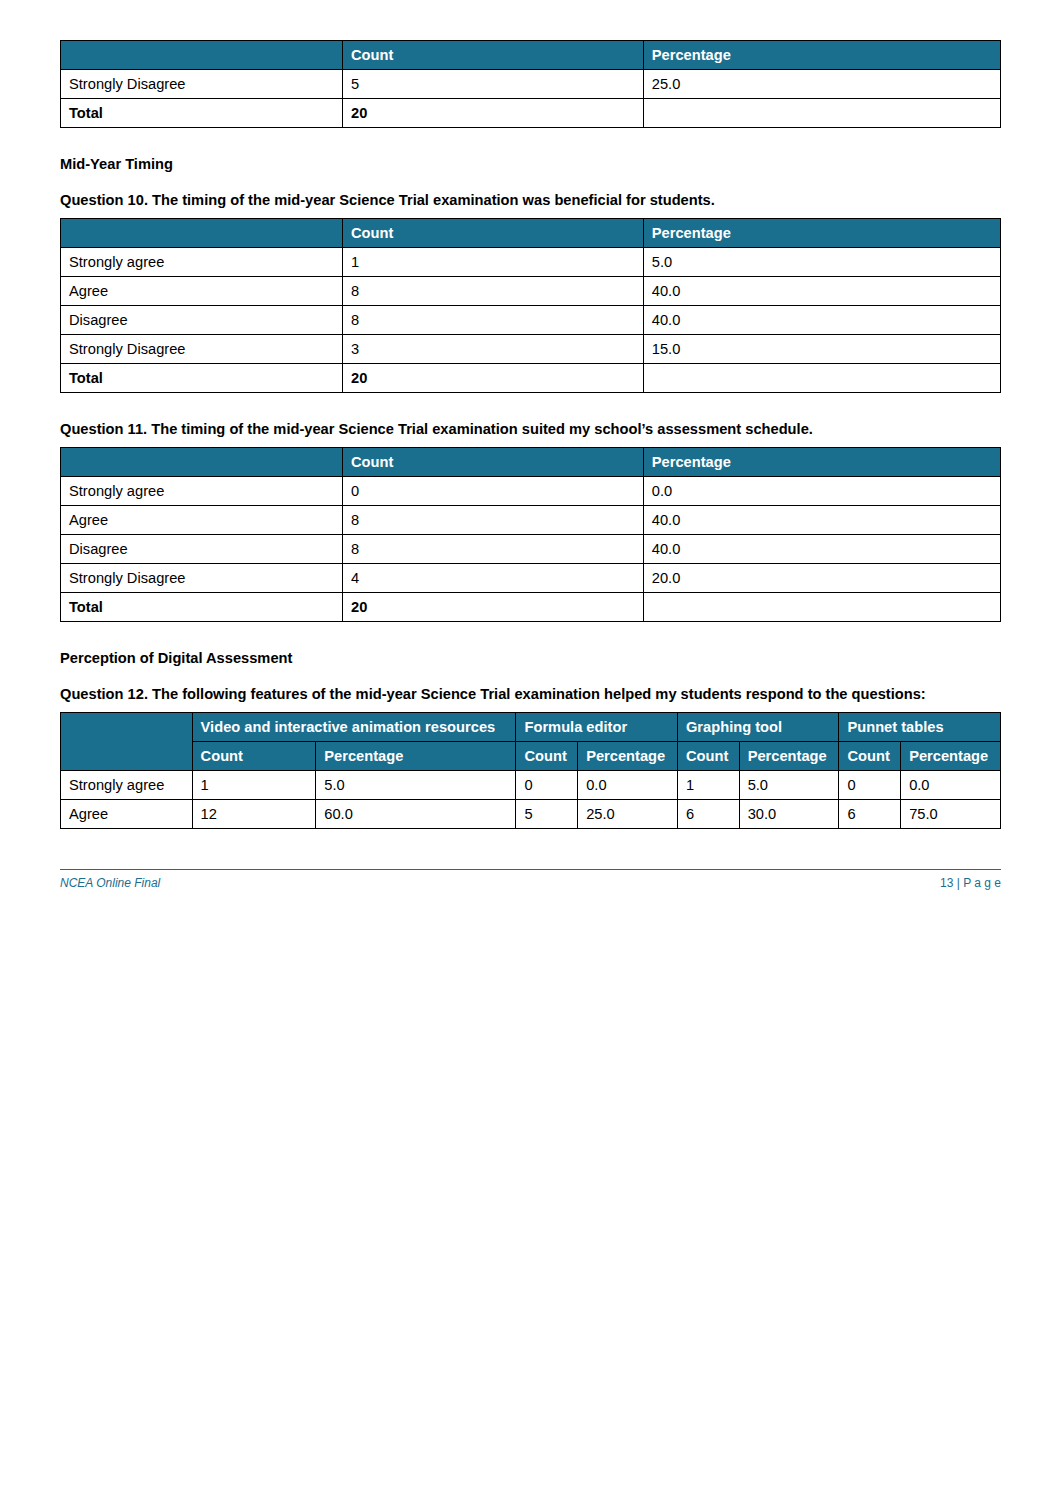| | Count | Percentage |
| --- | --- | --- |
| Strongly Disagree | 5 | 25.0 |
| Total | 20 | |
Mid-Year Timing
Question 10. The timing of the mid-year Science Trial examination was beneficial for students.
| | Count | Percentage |
| --- | --- | --- |
| Strongly agree | 1 | 5.0 |
| Agree | 8 | 40.0 |
| Disagree | 8 | 40.0 |
| Strongly Disagree | 3 | 15.0 |
| Total | 20 | |
Question 11. The timing of the mid-year Science Trial examination suited my school’s assessment schedule.
| | Count | Percentage |
| --- | --- | --- |
| Strongly agree | 0 | 0.0 |
| Agree | 8 | 40.0 |
| Disagree | 8 | 40.0 |
| Strongly Disagree | 4 | 20.0 |
| Total | 20 | |
Perception of Digital Assessment
Question 12. The following features of the mid-year Science Trial examination helped my students respond to the questions:
| | Video and interactive animation resources | Formula editor | Graphing tool | Punnet tables |
| --- | --- | --- | --- | --- |
| Count | Percentage | Count | Percentage | Count | Percentage | Count | Percentage |
| Strongly agree | 1 | 5.0 | 0 | 0.0 | 1 | 5.0 | 0 | 0.0 |
| Agree | 12 | 60.0 | 5 | 25.0 | 6 | 30.0 | 6 | 75.0 |
NCEA Online Final 13 | P a g e